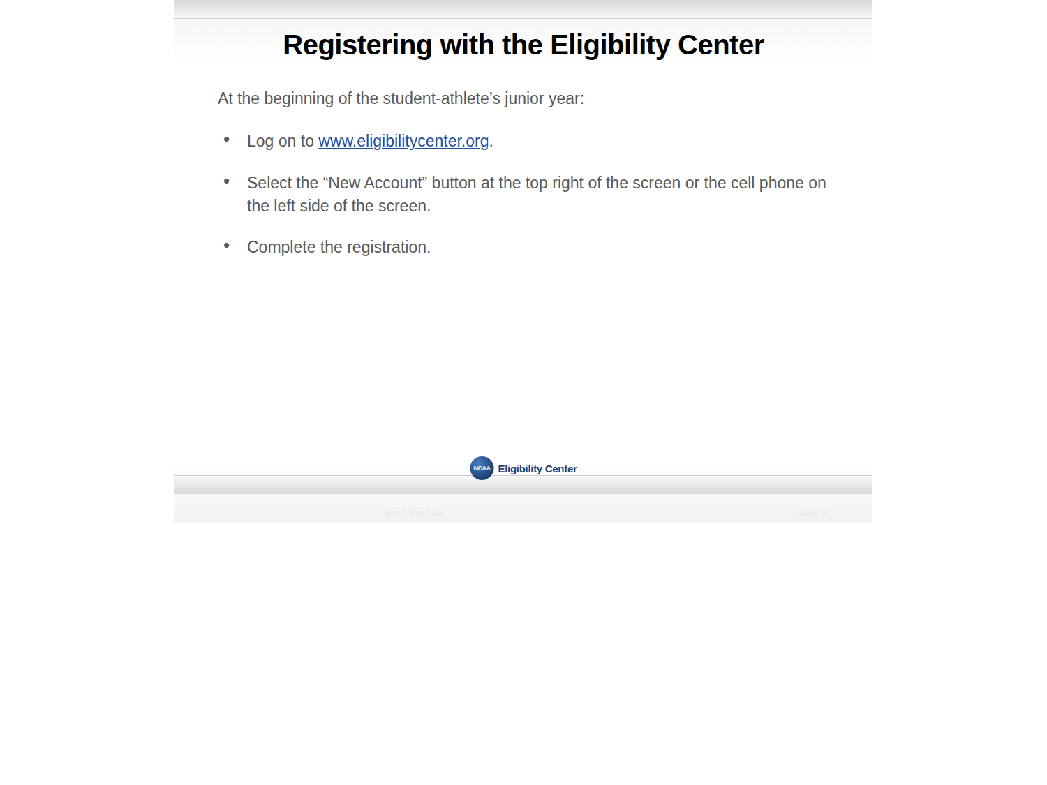Registering with the Eligibility Center
At the beginning of the student-athlete’s junior year:
Log on to www.eligibilitycenter.org.
Select the “New Account” button at the top right of the screen or the cell phone on the left side of the screen.
Complete the registration.
NCAA
Eligibility Center
Month/Day/Year page 17